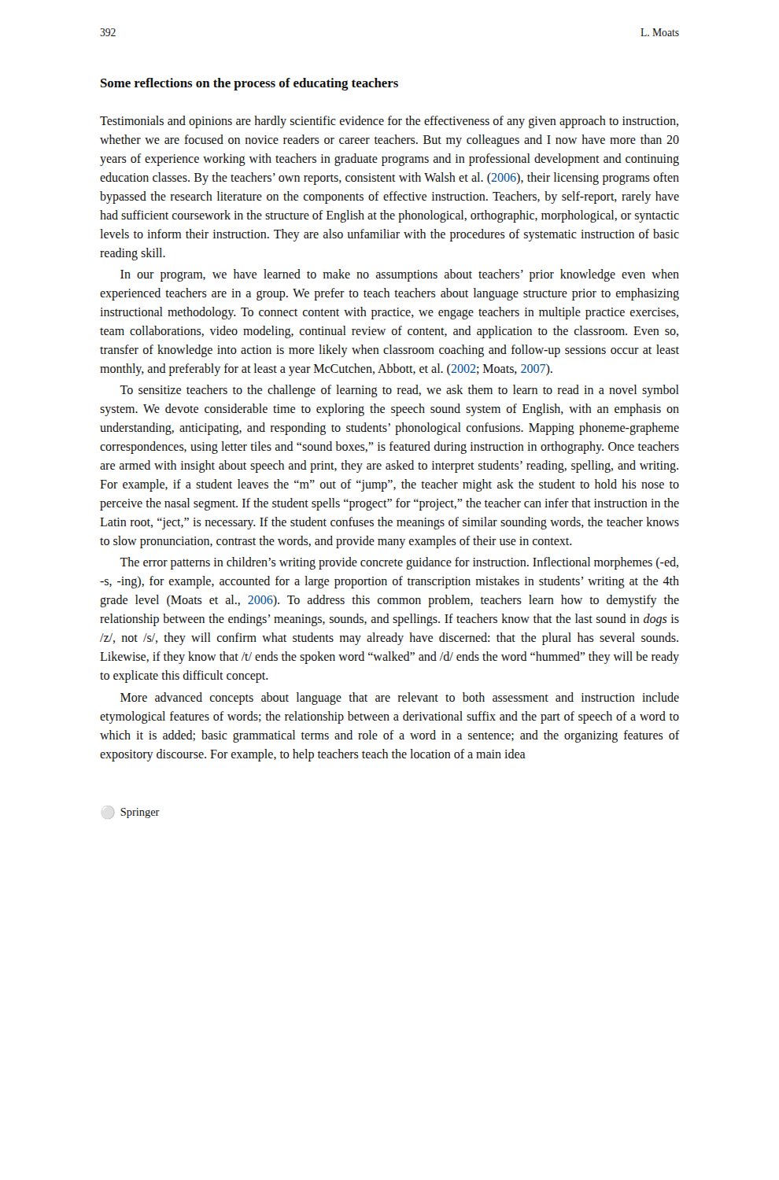392 L. Moats
Some reflections on the process of educating teachers
Testimonials and opinions are hardly scientific evidence for the effectiveness of any given approach to instruction, whether we are focused on novice readers or career teachers. But my colleagues and I now have more than 20 years of experience working with teachers in graduate programs and in professional development and continuing education classes. By the teachers’ own reports, consistent with Walsh et al. (2006), their licensing programs often bypassed the research literature on the components of effective instruction. Teachers, by self-report, rarely have had sufficient coursework in the structure of English at the phonological, orthographic, morphological, or syntactic levels to inform their instruction. They are also unfamiliar with the procedures of systematic instruction of basic reading skill.
In our program, we have learned to make no assumptions about teachers’ prior knowledge even when experienced teachers are in a group. We prefer to teach teachers about language structure prior to emphasizing instructional methodology. To connect content with practice, we engage teachers in multiple practice exercises, team collaborations, video modeling, continual review of content, and application to the classroom. Even so, transfer of knowledge into action is more likely when classroom coaching and follow-up sessions occur at least monthly, and preferably for at least a year McCutchen, Abbott, et al. (2002; Moats, 2007).
To sensitize teachers to the challenge of learning to read, we ask them to learn to read in a novel symbol system. We devote considerable time to exploring the speech sound system of English, with an emphasis on understanding, anticipating, and responding to students’ phonological confusions. Mapping phoneme-grapheme correspondences, using letter tiles and “sound boxes,” is featured during instruction in orthography. Once teachers are armed with insight about speech and print, they are asked to interpret students’ reading, spelling, and writing. For example, if a student leaves the “m” out of “jump”, the teacher might ask the student to hold his nose to perceive the nasal segment. If the student spells “progect” for “project,” the teacher can infer that instruction in the Latin root, “ject,” is necessary. If the student confuses the meanings of similar sounding words, the teacher knows to slow pronunciation, contrast the words, and provide many examples of their use in context.
The error patterns in children’s writing provide concrete guidance for instruction. Inflectional morphemes (-ed, -s, -ing), for example, accounted for a large proportion of transcription mistakes in students’ writing at the 4th grade level (Moats et al., 2006). To address this common problem, teachers learn how to demystify the relationship between the endings’ meanings, sounds, and spellings. If teachers know that the last sound in dogs is /z/, not /s/, they will confirm what students may already have discerned: that the plural has several sounds. Likewise, if they know that /t/ ends the spoken word “walked” and /d/ ends the word “hummed” they will be ready to explicate this difficult concept.
More advanced concepts about language that are relevant to both assessment and instruction include etymological features of words; the relationship between a derivational suffix and the part of speech of a word to which it is added; basic grammatical terms and role of a word in a sentence; and the organizing features of expository discourse. For example, to help teachers teach the location of a main idea
⚪ Springer